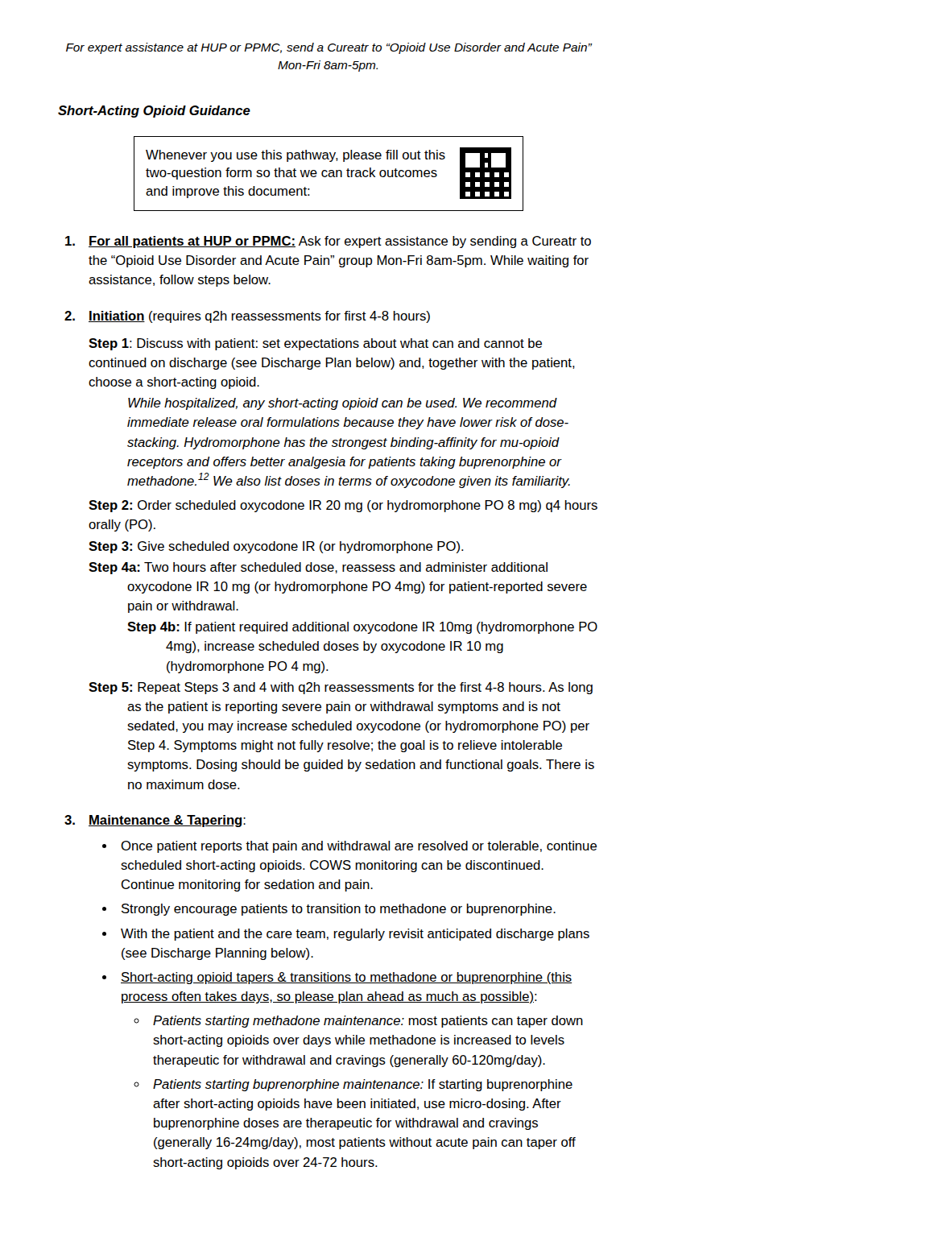For expert assistance at HUP or PPMC, send a Cureatr to “Opioid Use Disorder and Acute Pain” Mon-Fri 8am-5pm.
Short-Acting Opioid Guidance
Whenever you use this pathway, please fill out this two-question form so that we can track outcomes and improve this document:
For all patients at HUP or PPMC: Ask for expert assistance by sending a Cureatr to the “Opioid Use Disorder and Acute Pain” group Mon-Fri 8am-5pm. While waiting for assistance, follow steps below.
Initiation (requires q2h reassessments for first 4-8 hours)
Step 1: Discuss with patient: set expectations about what can and cannot be continued on discharge (see Discharge Plan below) and, together with the patient, choose a short-acting opioid.
While hospitalized, any short-acting opioid can be used. We recommend immediate release oral formulations because they have lower risk of dose-stacking. Hydromorphone has the strongest binding-affinity for mu-opioid receptors and offers better analgesia for patients taking buprenorphine or methadone.12 We also list doses in terms of oxycodone given its familiarity.
Step 2: Order scheduled oxycodone IR 20 mg (or hydromorphone PO 8 mg) q4 hours orally (PO).
Step 3: Give scheduled oxycodone IR (or hydromorphone PO).
Step 4a: Two hours after scheduled dose, reassess and administer additional oxycodone IR 10 mg (or hydromorphone PO 4mg) for patient-reported severe pain or withdrawal.
Step 4b: If patient required additional oxycodone IR 10mg (hydromorphone PO 4mg), increase scheduled doses by oxycodone IR 10 mg (hydromorphone PO 4 mg).
Step 5: Repeat Steps 3 and 4 with q2h reassessments for the first 4-8 hours. As long as the patient is reporting severe pain or withdrawal symptoms and is not sedated, you may increase scheduled oxycodone (or hydromorphone PO) per Step 4. Symptoms might not fully resolve; the goal is to relieve intolerable symptoms. Dosing should be guided by sedation and functional goals. There is no maximum dose.
Maintenance & Tapering:
Once patient reports that pain and withdrawal are resolved or tolerable, continue scheduled short-acting opioids. COWS monitoring can be discontinued. Continue monitoring for sedation and pain.
Strongly encourage patients to transition to methadone or buprenorphine.
With the patient and the care team, regularly revisit anticipated discharge plans (see Discharge Planning below).
Short-acting opioid tapers & transitions to methadone or buprenorphine (this process often takes days, so please plan ahead as much as possible):
Patients starting methadone maintenance: most patients can taper down short-acting opioids over days while methadone is increased to levels therapeutic for withdrawal and cravings (generally 60-120mg/day).
Patients starting buprenorphine maintenance: If starting buprenorphine after short-acting opioids have been initiated, use micro-dosing. After buprenorphine doses are therapeutic for withdrawal and cravings (generally 16-24mg/day), most patients without acute pain can taper off short-acting opioids over 24-72 hours.